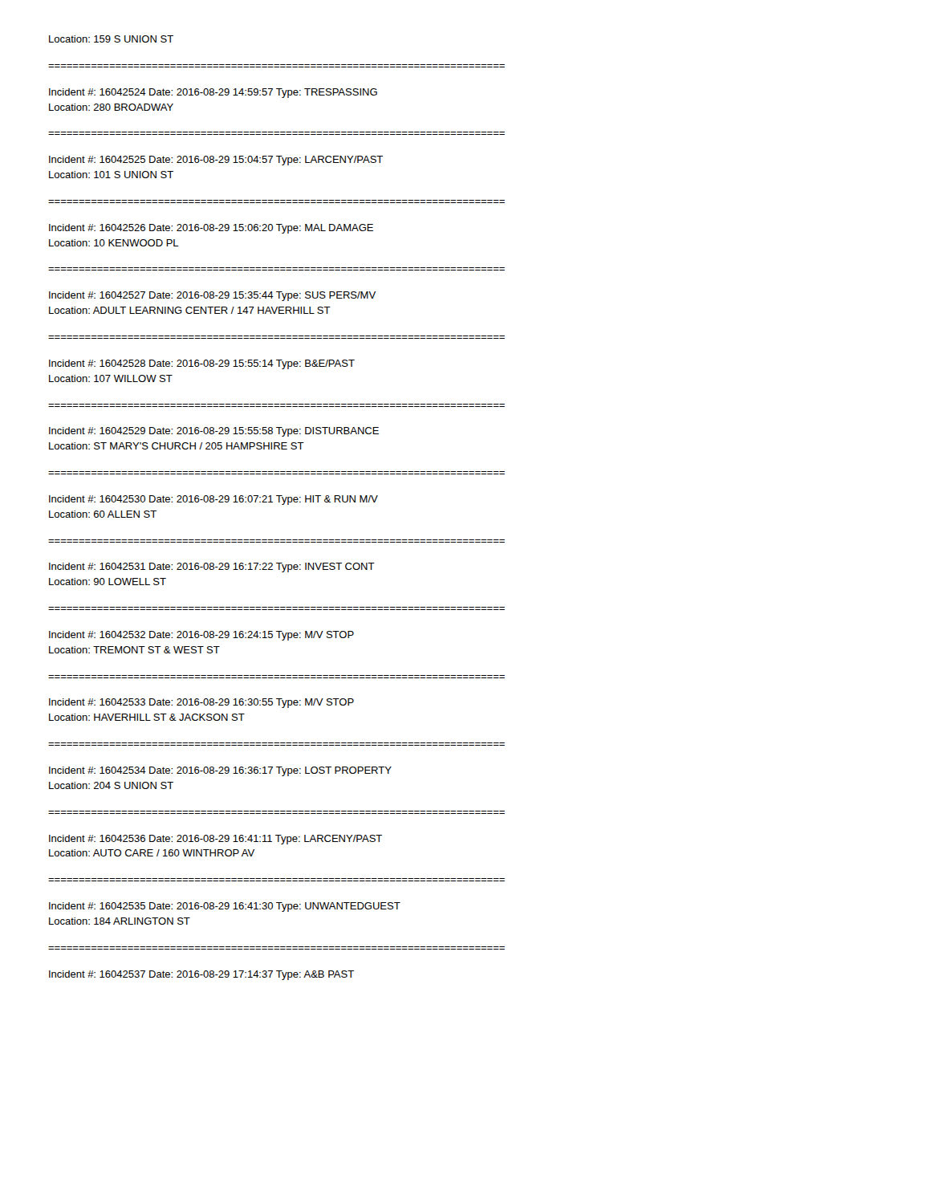Location: 159 S UNION ST
===========================================================================
Incident #: 16042524 Date: 2016-08-29 14:59:57 Type: TRESPASSING
Location: 280 BROADWAY
===========================================================================
Incident #: 16042525 Date: 2016-08-29 15:04:57 Type: LARCENY/PAST
Location: 101 S UNION ST
===========================================================================
Incident #: 16042526 Date: 2016-08-29 15:06:20 Type: MAL DAMAGE
Location: 10 KENWOOD PL
===========================================================================
Incident #: 16042527 Date: 2016-08-29 15:35:44 Type: SUS PERS/MV
Location: ADULT LEARNING CENTER / 147 HAVERHILL ST
===========================================================================
Incident #: 16042528 Date: 2016-08-29 15:55:14 Type: B&E/PAST
Location: 107 WILLOW ST
===========================================================================
Incident #: 16042529 Date: 2016-08-29 15:55:58 Type: DISTURBANCE
Location: ST MARY'S CHURCH / 205 HAMPSHIRE ST
===========================================================================
Incident #: 16042530 Date: 2016-08-29 16:07:21 Type: HIT & RUN M/V
Location: 60 ALLEN ST
===========================================================================
Incident #: 16042531 Date: 2016-08-29 16:17:22 Type: INVEST CONT
Location: 90 LOWELL ST
===========================================================================
Incident #: 16042532 Date: 2016-08-29 16:24:15 Type: M/V STOP
Location: TREMONT ST & WEST ST
===========================================================================
Incident #: 16042533 Date: 2016-08-29 16:30:55 Type: M/V STOP
Location: HAVERHILL ST & JACKSON ST
===========================================================================
Incident #: 16042534 Date: 2016-08-29 16:36:17 Type: LOST PROPERTY
Location: 204 S UNION ST
===========================================================================
Incident #: 16042536 Date: 2016-08-29 16:41:11 Type: LARCENY/PAST
Location: AUTO CARE / 160 WINTHROP AV
===========================================================================
Incident #: 16042535 Date: 2016-08-29 16:41:30 Type: UNWANTEDGUEST
Location: 184 ARLINGTON ST
===========================================================================
Incident #: 16042537 Date: 2016-08-29 17:14:37 Type: A&B PAST